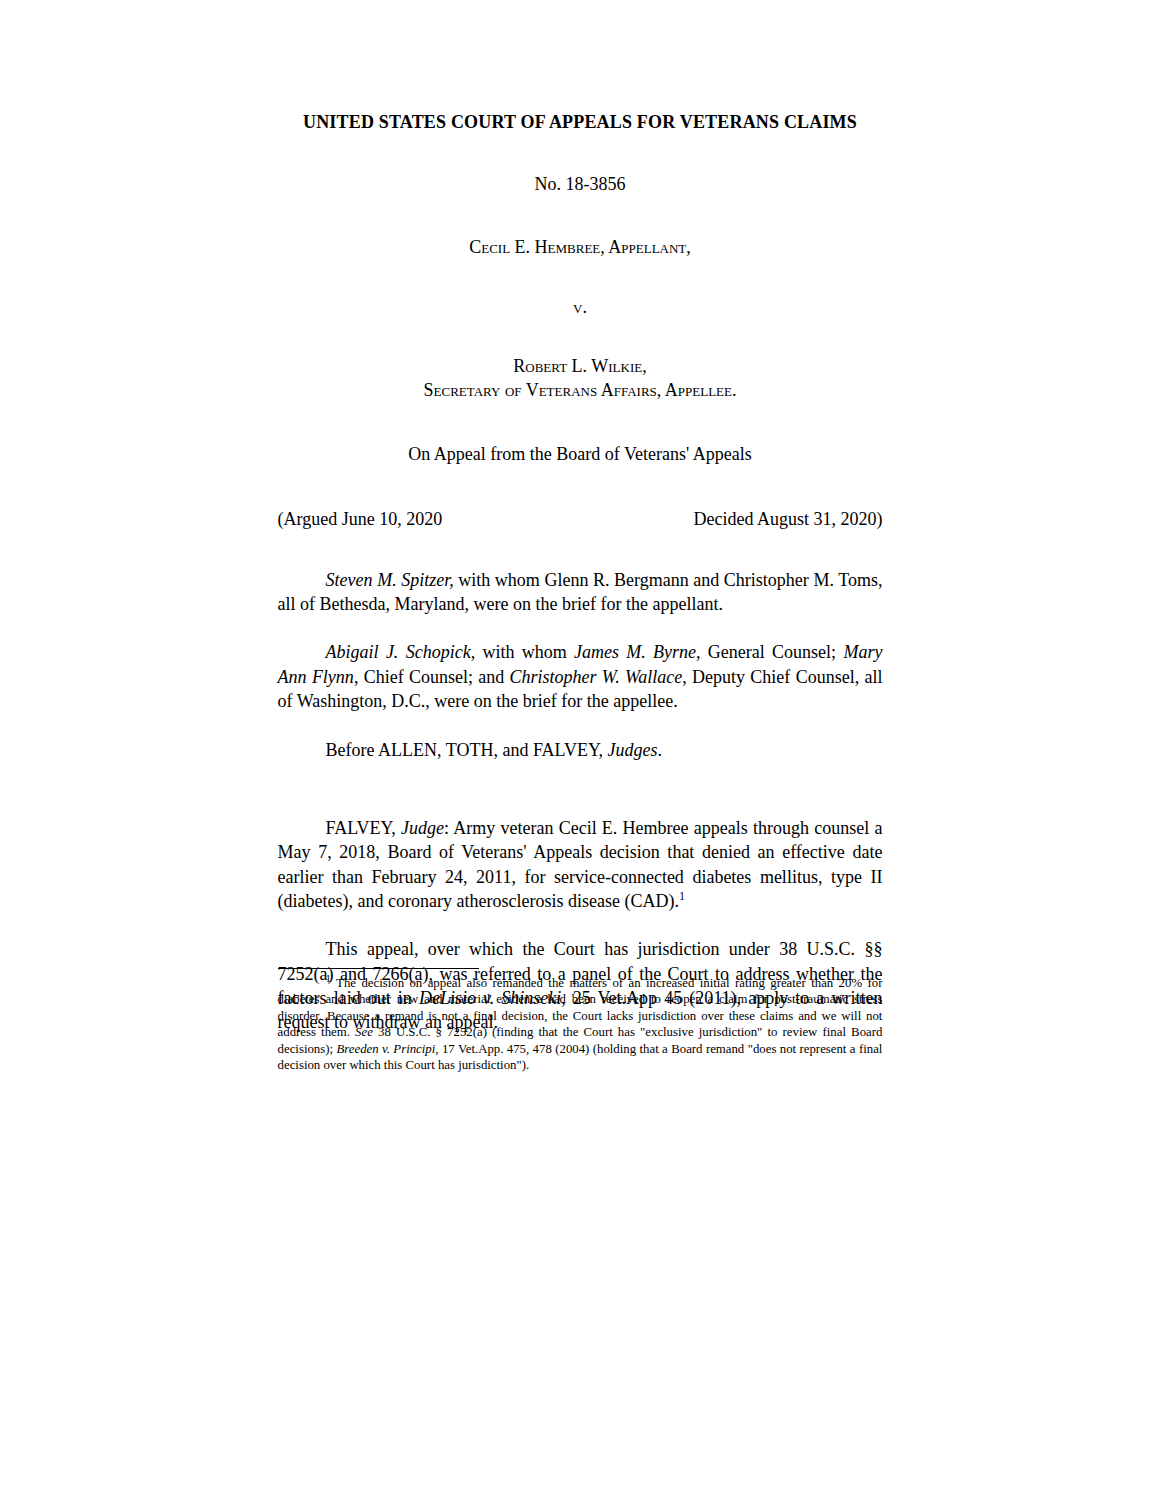UNITED STATES COURT OF APPEALS FOR VETERANS CLAIMS
No. 18-3856
Cecil E. Hembree, Appellant,
v.
Robert L. Wilkie,
Secretary of Veterans Affairs, Appellee.
On Appeal from the Board of Veterans' Appeals
(Argued June 10, 2020 Decided August 31, 2020)
Steven M. Spitzer, with whom Glenn R. Bergmann and Christopher M. Toms, all of Bethesda, Maryland, were on the brief for the appellant.
Abigail J. Schopick, with whom James M. Byrne, General Counsel; Mary Ann Flynn, Chief Counsel; and Christopher W. Wallace, Deputy Chief Counsel, all of Washington, D.C., were on the brief for the appellee.
Before ALLEN, TOTH, and FALVEY, Judges.
FALVEY, Judge: Army veteran Cecil E. Hembree appeals through counsel a May 7, 2018, Board of Veterans' Appeals decision that denied an effective date earlier than February 24, 2011, for service-connected diabetes mellitus, type II (diabetes), and coronary atherosclerosis disease (CAD).1
This appeal, over which the Court has jurisdiction under 38 U.S.C. §§ 7252(a) and 7266(a), was referred to a panel of the Court to address whether the factors laid out in DeLisio v. Shinseki, 25 Vet.App 45 (2011), apply to a written request to withdraw an appeal.
1 The decision on appeal also remanded the matters of an increased initial rating greater than 20% for diabetes and whether new and material evidence had been received to reopen a claim for post-traumatic stress disorder. Because a remand is not a final decision, the Court lacks jurisdiction over these claims and we will not address them. See 38 U.S.C. § 7252(a) (finding that the Court has "exclusive jurisdiction" to review final Board decisions); Breeden v. Principi, 17 Vet.App. 475, 478 (2004) (holding that a Board remand "does not represent a final decision over which this Court has jurisdiction").